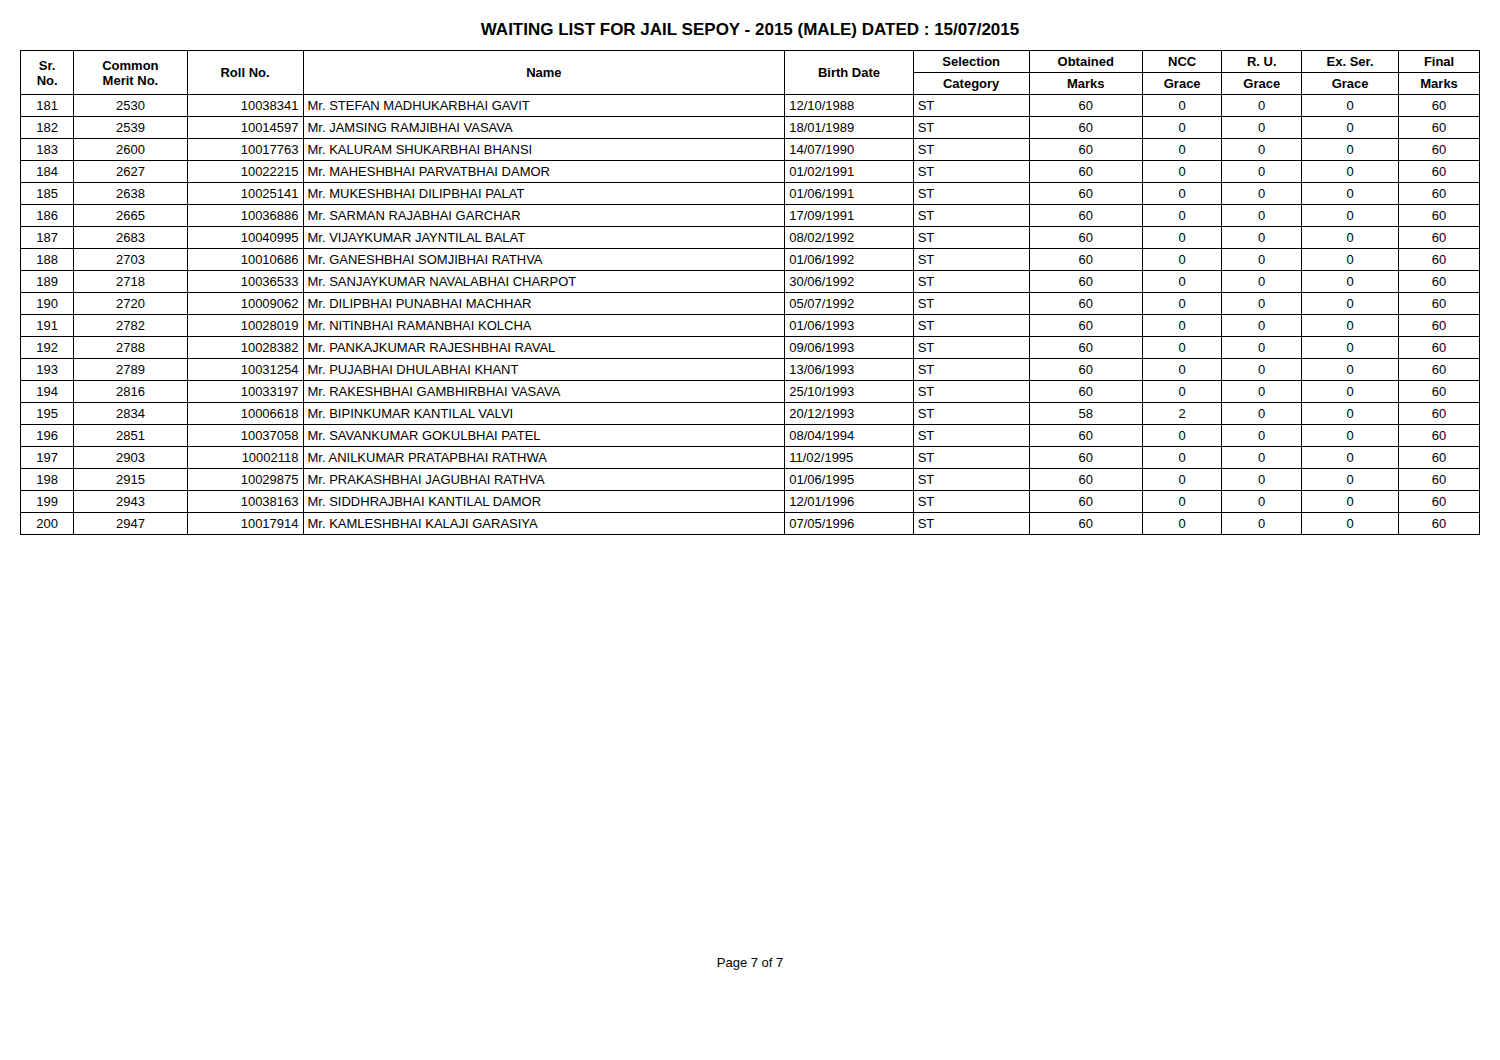WAITING LIST FOR JAIL SEPOY - 2015 (MALE) DATED : 15/07/2015
| Sr. No. | Common Merit No. | Roll No. | Name | Birth Date | Selection | Obtained | NCC | R. U. | Ex. Ser. | Final |
| --- | --- | --- | --- | --- | --- | --- | --- | --- | --- | --- |
| Category | Marks | Grace | Grace | Grace | Marks |
| 181 | 2530 | 10038341 | Mr. STEFAN MADHUKARBHAI GAVIT | 12/10/1988 | ST | 60 | 0 | 0 | 0 | 60 |
| 182 | 2539 | 10014597 | Mr. JAMSING RAMJIBHAI VASAVA | 18/01/1989 | ST | 60 | 0 | 0 | 0 | 60 |
| 183 | 2600 | 10017763 | Mr. KALURAM SHUKARBHAI BHANSI | 14/07/1990 | ST | 60 | 0 | 0 | 0 | 60 |
| 184 | 2627 | 10022215 | Mr. MAHESHBHAI PARVATBHAI DAMOR | 01/02/1991 | ST | 60 | 0 | 0 | 0 | 60 |
| 185 | 2638 | 10025141 | Mr. MUKESHBHAI DILIPBHAI PALAT | 01/06/1991 | ST | 60 | 0 | 0 | 0 | 60 |
| 186 | 2665 | 10036886 | Mr. SARMAN RAJABHAI GARCHAR | 17/09/1991 | ST | 60 | 0 | 0 | 0 | 60 |
| 187 | 2683 | 10040995 | Mr. VIJAYKUMAR JAYNTILAL BALAT | 08/02/1992 | ST | 60 | 0 | 0 | 0 | 60 |
| 188 | 2703 | 10010686 | Mr. GANESHBHAI SOMJIBHAI RATHVA | 01/06/1992 | ST | 60 | 0 | 0 | 0 | 60 |
| 189 | 2718 | 10036533 | Mr. SANJAYKUMAR NAVALABHAI CHARPOT | 30/06/1992 | ST | 60 | 0 | 0 | 0 | 60 |
| 190 | 2720 | 10009062 | Mr. DILIPBHAI PUNABHAI MACHHAR | 05/07/1992 | ST | 60 | 0 | 0 | 0 | 60 |
| 191 | 2782 | 10028019 | Mr. NITINBHAI RAMANBHAI KOLCHA | 01/06/1993 | ST | 60 | 0 | 0 | 0 | 60 |
| 192 | 2788 | 10028382 | Mr. PANKAJKUMAR RAJESHBHAI RAVAL | 09/06/1993 | ST | 60 | 0 | 0 | 0 | 60 |
| 193 | 2789 | 10031254 | Mr. PUJABHAI DHULABHAI KHANT | 13/06/1993 | ST | 60 | 0 | 0 | 0 | 60 |
| 194 | 2816 | 10033197 | Mr. RAKESHBHAI GAMBHIRBHAI VASAVA | 25/10/1993 | ST | 60 | 0 | 0 | 0 | 60 |
| 195 | 2834 | 10006618 | Mr. BIPINKUMAR KANTILAL VALVI | 20/12/1993 | ST | 58 | 2 | 0 | 0 | 60 |
| 196 | 2851 | 10037058 | Mr. SAVANKUMAR GOKULBHAI PATEL | 08/04/1994 | ST | 60 | 0 | 0 | 0 | 60 |
| 197 | 2903 | 10002118 | Mr. ANILKUMAR PRATAPBHAI RATHWA | 11/02/1995 | ST | 60 | 0 | 0 | 0 | 60 |
| 198 | 2915 | 10029875 | Mr. PRAKASHBHAI JAGUBHAI RATHVA | 01/06/1995 | ST | 60 | 0 | 0 | 0 | 60 |
| 199 | 2943 | 10038163 | Mr. SIDDHRAJBHAI KANTILAL DAMOR | 12/01/1996 | ST | 60 | 0 | 0 | 0 | 60 |
| 200 | 2947 | 10017914 | Mr. KAMLESHBHAI KALAJI GARASIYA | 07/05/1996 | ST | 60 | 0 | 0 | 0 | 60 |
Page 7 of 7